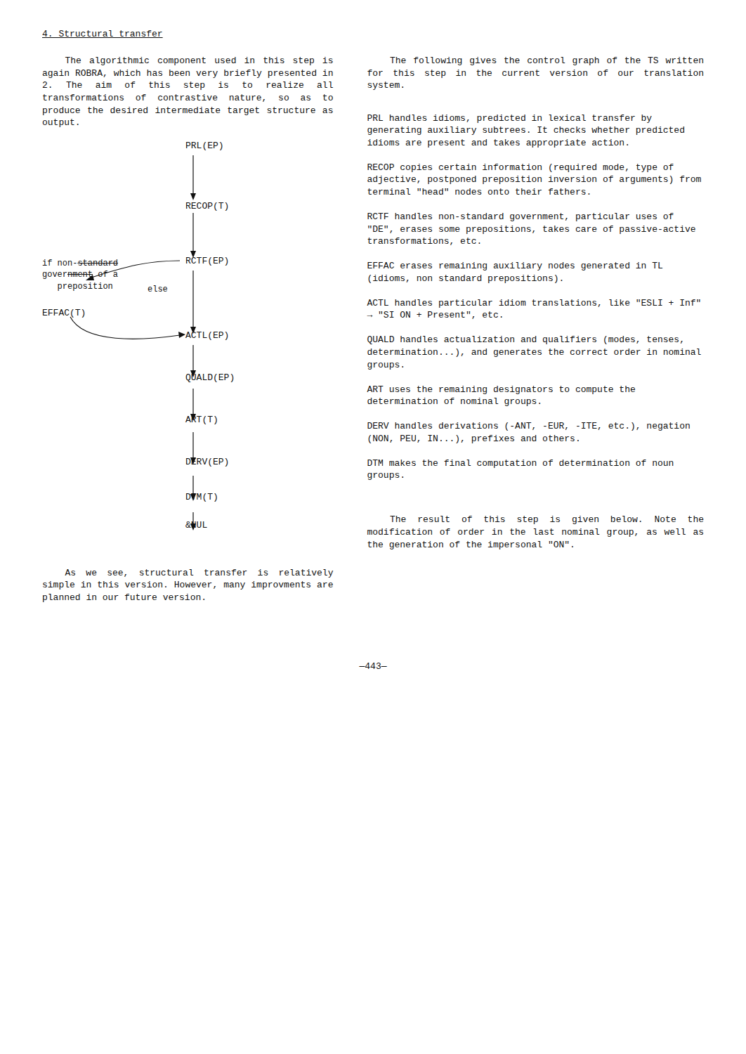4. Structural transfer
The algorithmic component used in this step is again ROBRA, which has been very briefly presented in 2. The aim of this step is to realize all transformations of contrastive nature, so as to produce the desired intermediate target structure as output.
PRL(EP)
RECOP(T)
RCTF(EP)
ACTL(EP)
QUALD(EP)
ART(T)
DERV(EP)
DTM(T)
&NUL
if non-standard
government of a
preposition
else
EFFAC(T)
As we see, structural transfer is relatively simple in this version. However, many improvments are planned in our future version.
The following gives the control graph of the TS written for this step in the current version of our translation system.
PRL handles idioms, predicted in lexical transfer by generating auxiliary subtrees. It checks whether predicted idioms are present and takes appropriate action.
RECOP copies certain information (required mode, type of adjective, postponed preposition inversion of arguments) from terminal "head" nodes onto their fathers.
RCTF handles non-standard government, particular uses of "DE", erases some prepositions, takes care of passive-active transformations, etc.
EFFAC erases remaining auxiliary nodes generated in TL (idioms, non standard prepositions).
ACTL handles particular idiom translations, like "ESLI + Inf" → "SI ON + Present", etc.
QUALD handles actualization and qualifiers (modes, tenses, determination...), and generates the correct order in nominal groups.
ART uses the remaining designators to compute the determination of nominal groups.
DERV handles derivations (-ANT, -EUR, -ITE, etc.), negation (NON, PEU, IN...), prefixes and others.
DTM makes the final computation of determination of noun groups.
The result of this step is given below. Note the modification of order in the last nominal group, as well as the generation of the impersonal "ON".
—443—